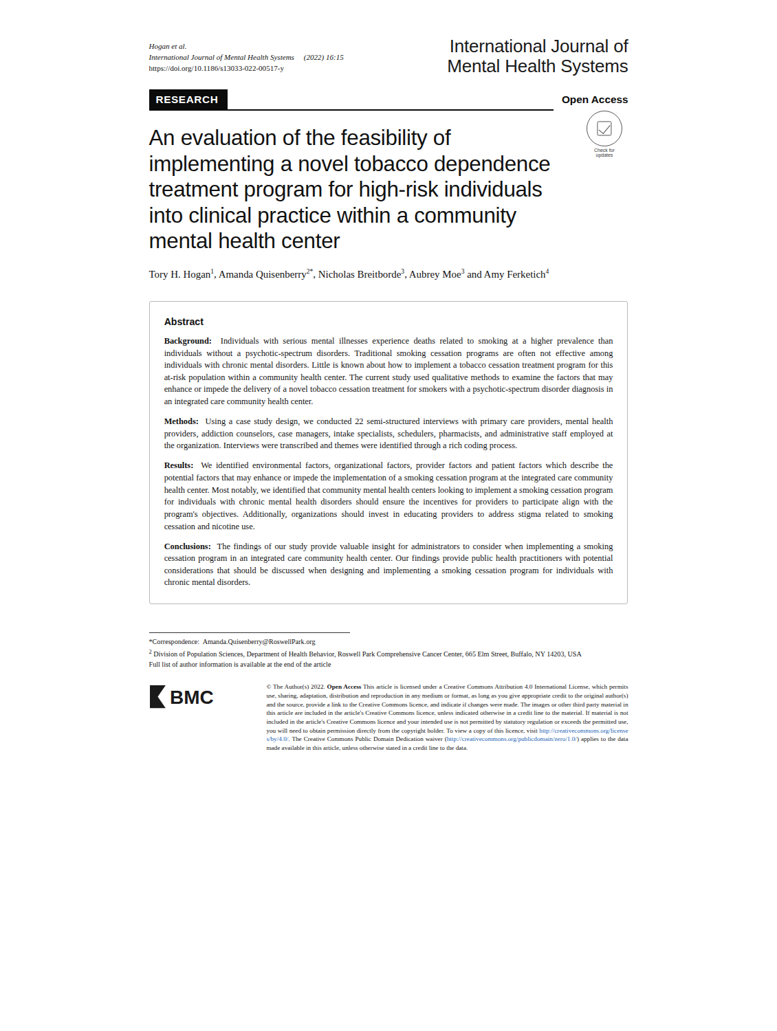Hogan et al.
International Journal of Mental Health Systems (2022) 16:15
https://doi.org/10.1186/s13033-022-00517-y
International Journal of
Mental Health Systems
RESEARCH
Open Access
Check for
updates
An evaluation of the feasibility of implementing a novel tobacco dependence treatment program for high-risk individuals into clinical practice within a community mental health center
Tory H. Hogan1, Amanda Quisenberry2*, Nicholas Breitborde3, Aubrey Moe3 and Amy Ferketich4
Abstract
Background: Individuals with serious mental illnesses experience deaths related to smoking at a higher prevalence than individuals without a psychotic-spectrum disorders. Traditional smoking cessation programs are often not effective among individuals with chronic mental disorders. Little is known about how to implement a tobacco cessation treatment program for this at-risk population within a community health center. The current study used qualitative methods to examine the factors that may enhance or impede the delivery of a novel tobacco cessation treatment for smokers with a psychotic-spectrum disorder diagnosis in an integrated care community health center.
Methods: Using a case study design, we conducted 22 semi-structured interviews with primary care providers, mental health providers, addiction counselors, case managers, intake specialists, schedulers, pharmacists, and administrative staff employed at the organization. Interviews were transcribed and themes were identified through a rich coding process.
Results: We identified environmental factors, organizational factors, provider factors and patient factors which describe the potential factors that may enhance or impede the implementation of a smoking cessation program at the integrated care community health center. Most notably, we identified that community mental health centers looking to implement a smoking cessation program for individuals with chronic mental health disorders should ensure the incentives for providers to participate align with the program's objectives. Additionally, organizations should invest in educating providers to address stigma related to smoking cessation and nicotine use.
Conclusions: The findings of our study provide valuable insight for administrators to consider when implementing a smoking cessation program in an integrated care community health center. Our findings provide public health practitioners with potential considerations that should be discussed when designing and implementing a smoking cessation program for individuals with chronic mental disorders.
*Correspondence: Amanda.Quisenberry@RoswellPark.org
2 Division of Population Sciences, Department of Health Behavior, Roswell Park Comprehensive Cancer Center, 665 Elm Street, Buffalo, NY 14203, USA
Full list of author information is available at the end of the article
BMC
© The Author(s) 2022. Open Access This article is licensed under a Creative Commons Attribution 4.0 International License, which permits use, sharing, adaptation, distribution and reproduction in any medium or format, as long as you give appropriate credit to the original author(s) and the source, provide a link to the Creative Commons licence, and indicate if changes were made. The images or other third party material in this article are included in the article's Creative Commons licence, unless indicated otherwise in a credit line to the material. If material is not included in the article's Creative Commons licence and your intended use is not permitted by statutory regulation or exceeds the permitted use, you will need to obtain permission directly from the copyright holder. To view a copy of this licence, visit http://creativecommons.org/licenses/by/4.0/. The Creative Commons Public Domain Dedication waiver (http://creativecommons.org/publicdomain/zero/1.0/) applies to the data made available in this article, unless otherwise stated in a credit line to the data.